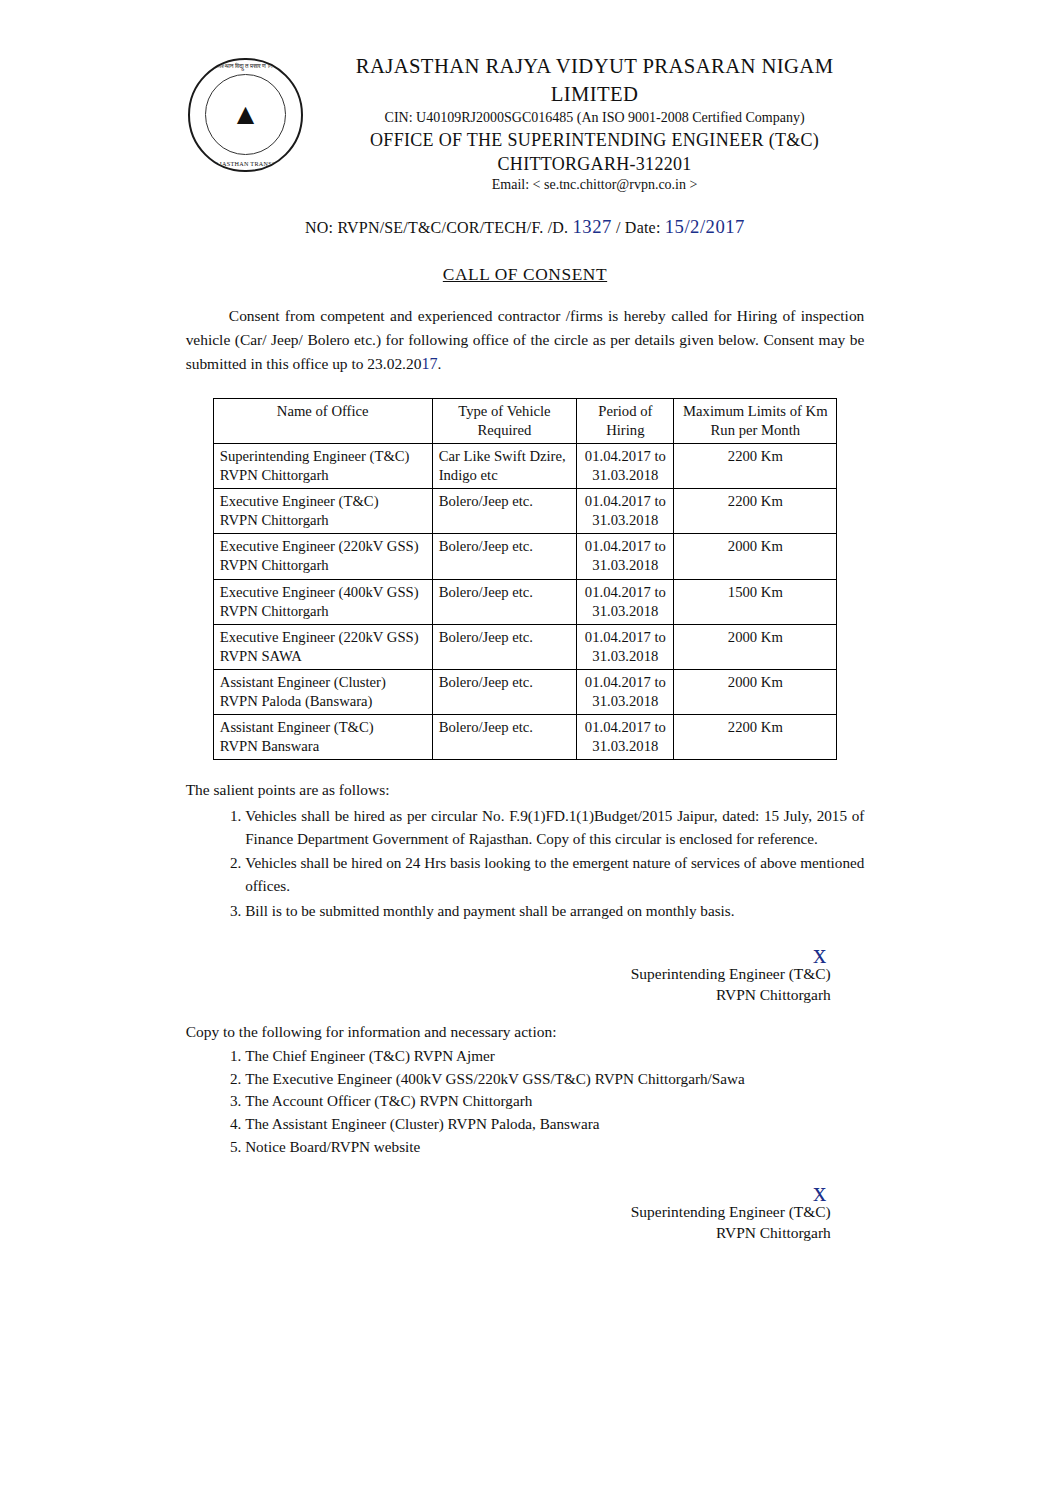राजस्थान विद्युत प्रसारण निगम
▲
RAJASTHAN TRANSCO
RAJASTHAN RAJYA VIDYUT PRASARAN NIGAM LIMITED
CIN: U40109RJ2000SGC016485 (An ISO 9001-2008 Certified Company)
OFFICE OF THE SUPERINTENDING ENGINEER (T&C)
CHITTORGARH-312201
Email: < se.tnc.chittor@rvpn.co.in >
NO: RVPN/SE/T&C/COR/TECH/F. /D. 1327 / Date: 15/2/2017
CALL OF CONSENT
Consent from competent and experienced contractor /firms is hereby called for Hiring of inspection vehicle (Car/ Jeep/ Bolero etc.) for following office of the circle as per details given below. Consent may be submitted in this office up to 23.02.2017.
| Name of Office | Type of Vehicle Required | Period of Hiring | Maximum Limits of Km Run per Month |
| --- | --- | --- | --- |
| Superintending Engineer (T&C) RVPN Chittorgarh | Car Like Swift Dzire, Indigo etc | 01.04.2017 to 31.03.2018 | 2200 Km |
| Executive Engineer (T&C) RVPN Chittorgarh | Bolero/Jeep etc. | 01.04.2017 to 31.03.2018 | 2200 Km |
| Executive Engineer (220kV GSS) RVPN Chittorgarh | Bolero/Jeep etc. | 01.04.2017 to 31.03.2018 | 2000 Km |
| Executive Engineer (400kV GSS) RVPN Chittorgarh | Bolero/Jeep etc. | 01.04.2017 to 31.03.2018 | 1500 Km |
| Executive Engineer (220kV GSS) RVPN SAWA | Bolero/Jeep etc. | 01.04.2017 to 31.03.2018 | 2000 Km |
| Assistant Engineer (Cluster) RVPN Paloda (Banswara) | Bolero/Jeep etc. | 01.04.2017 to 31.03.2018 | 2000 Km |
| Assistant Engineer (T&C) RVPN Banswara | Bolero/Jeep etc. | 01.04.2017 to 31.03.2018 | 2200 Km |
The salient points are as follows:
Vehicles shall be hired as per circular No. F.9(1)FD.1(1)Budget/2015 Jaipur, dated: 15 July, 2015 of Finance Department Government of Rajasthan. Copy of this circular is enclosed for reference.
Vehicles shall be hired on 24 Hrs basis looking to the emergent nature of services of above mentioned offices.
Bill is to be submitted monthly and payment shall be arranged on monthly basis.
x   Superintending Engineer (T&C)
RVPN Chittorgarh
Copy to the following for information and necessary action:
The Chief Engineer (T&C) RVPN Ajmer
The Executive Engineer (400kV GSS/220kV GSS/T&C) RVPN Chittorgarh/Sawa
The Account Officer (T&C) RVPN Chittorgarh
The Assistant Engineer (Cluster) RVPN Paloda, Banswara
Notice Board/RVPN website
x   Superintending Engineer (T&C)
RVPN Chittorgarh